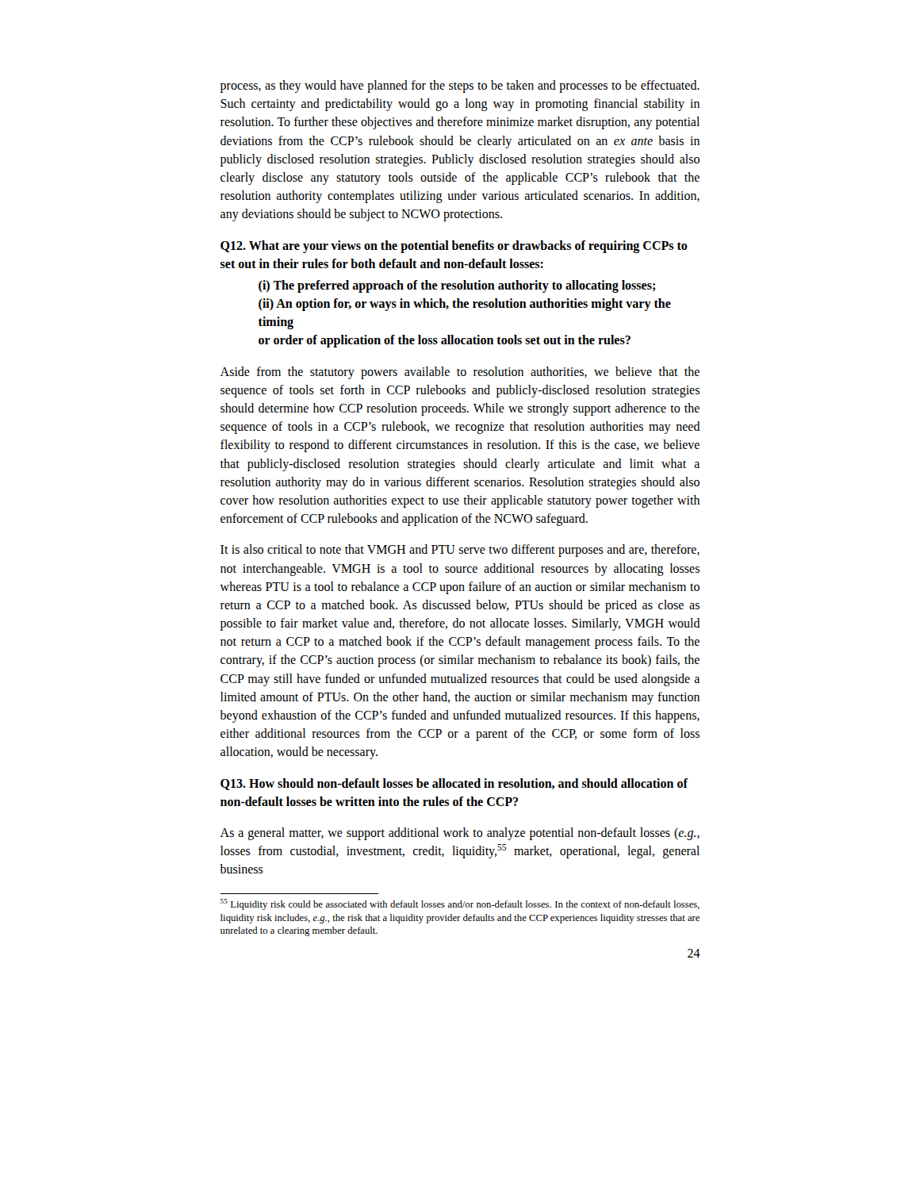process, as they would have planned for the steps to be taken and processes to be effectuated. Such certainty and predictability would go a long way in promoting financial stability in resolution. To further these objectives and therefore minimize market disruption, any potential deviations from the CCP’s rulebook should be clearly articulated on an ex ante basis in publicly disclosed resolution strategies. Publicly disclosed resolution strategies should also clearly disclose any statutory tools outside of the applicable CCP’s rulebook that the resolution authority contemplates utilizing under various articulated scenarios. In addition, any deviations should be subject to NCWO protections.
Q12. What are your views on the potential benefits or drawbacks of requiring CCPs to set out in their rules for both default and non-default losses:
(i) The preferred approach of the resolution authority to allocating losses;
(ii) An option for, or ways in which, the resolution authorities might vary the timing
or order of application of the loss allocation tools set out in the rules?
Aside from the statutory powers available to resolution authorities, we believe that the sequence of tools set forth in CCP rulebooks and publicly-disclosed resolution strategies should determine how CCP resolution proceeds. While we strongly support adherence to the sequence of tools in a CCP’s rulebook, we recognize that resolution authorities may need flexibility to respond to different circumstances in resolution. If this is the case, we believe that publicly-disclosed resolution strategies should clearly articulate and limit what a resolution authority may do in various different scenarios. Resolution strategies should also cover how resolution authorities expect to use their applicable statutory power together with enforcement of CCP rulebooks and application of the NCWO safeguard.
It is also critical to note that VMGH and PTU serve two different purposes and are, therefore, not interchangeable. VMGH is a tool to source additional resources by allocating losses whereas PTU is a tool to rebalance a CCP upon failure of an auction or similar mechanism to return a CCP to a matched book. As discussed below, PTUs should be priced as close as possible to fair market value and, therefore, do not allocate losses. Similarly, VMGH would not return a CCP to a matched book if the CCP’s default management process fails. To the contrary, if the CCP’s auction process (or similar mechanism to rebalance its book) fails, the CCP may still have funded or unfunded mutualized resources that could be used alongside a limited amount of PTUs. On the other hand, the auction or similar mechanism may function beyond exhaustion of the CCP’s funded and unfunded mutualized resources. If this happens, either additional resources from the CCP or a parent of the CCP, or some form of loss allocation, would be necessary.
Q13. How should non-default losses be allocated in resolution, and should allocation of non-default losses be written into the rules of the CCP?
As a general matter, we support additional work to analyze potential non-default losses (e.g., losses from custodial, investment, credit, liquidity,55 market, operational, legal, general business
55 Liquidity risk could be associated with default losses and/or non-default losses. In the context of non-default losses, liquidity risk includes, e.g., the risk that a liquidity provider defaults and the CCP experiences liquidity stresses that are unrelated to a clearing member default.
24